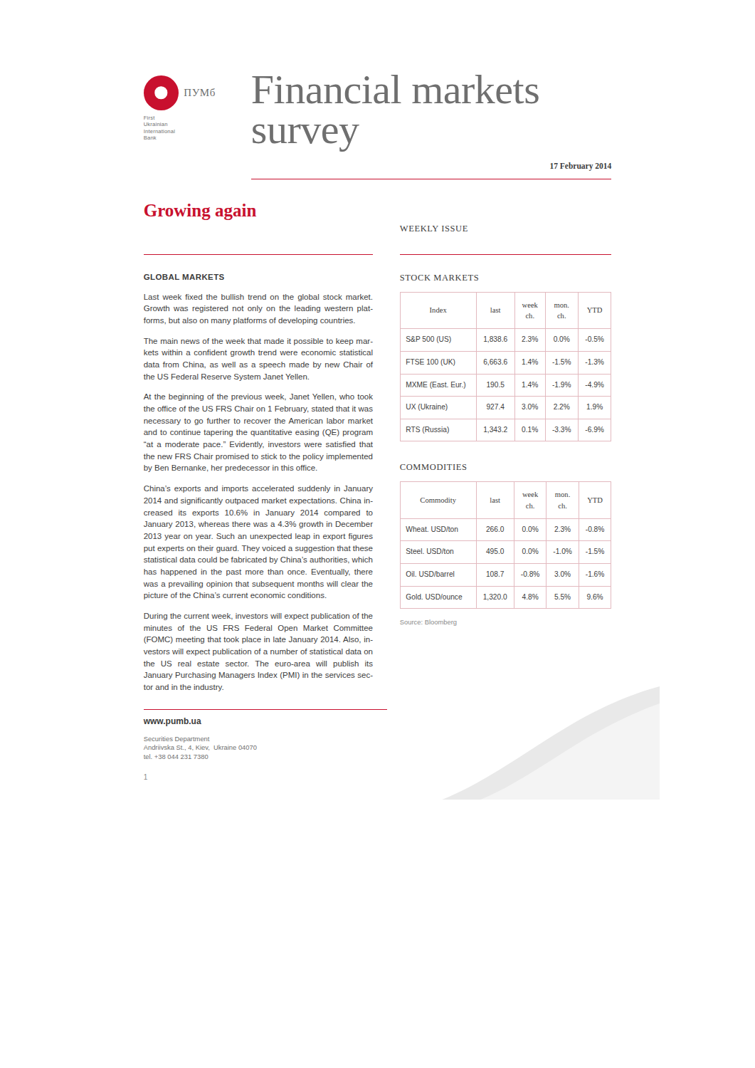ПУМб
First
Ukrainian
International
Bank
Financial markets
survey
17 February 2014
Growing again
WEEKLY ISSUE
GLOBAL MARKETS
Last week fixed the bullish trend on the global stock market. Growth was registered not only on the leading western platforms, but also on many platforms of developing countries.
The main news of the week that made it possible to keep markets within a confident growth trend were economic statistical data from China, as well as a speech made by new Chair of the US Federal Reserve System Janet Yellen.
At the beginning of the previous week, Janet Yellen, who took the office of the US FRS Chair on 1 February, stated that it was necessary to go further to recover the American labor market and to continue tapering the quantitative easing (QE) program “at a moderate pace.” Evidently, investors were satisfied that the new FRS Chair promised to stick to the policy implemented by Ben Bernanke, her predecessor in this office.
China’s exports and imports accelerated suddenly in January 2014 and significantly outpaced market expectations. China increased its exports 10.6% in January 2014 compared to January 2013, whereas there was a 4.3% growth in December 2013 year on year. Such an unexpected leap in export figures put experts on their guard. They voiced a suggestion that these statistical data could be fabricated by China’s authorities, which has happened in the past more than once. Eventually, there was a prevailing opinion that subsequent months will clear the picture of the China’s current economic conditions.
During the current week, investors will expect publication of the minutes of the US FRS Federal Open Market Committee (FOMC) meeting that took place in late January 2014. Also, investors will expect publication of a number of statistical data on the US real estate sector. The euro-area will publish its January Purchasing Managers Index (PMI) in the services sector and in the industry.
STOCK MARKETS
| Index | last | week ch. | mon. ch. | YTD |
| --- | --- | --- | --- | --- |
| S&P 500 (US) | 1,838.6 | 2.3% | 0.0% | -0.5% |
| FTSE 100 (UK) | 6,663.6 | 1.4% | -1.5% | -1.3% |
| MXME (East. Eur.) | 190.5 | 1.4% | -1.9% | -4.9% |
| UX (Ukraine) | 927.4 | 3.0% | 2.2% | 1.9% |
| RTS (Russia) | 1,343.2 | 0.1% | -3.3% | -6.9% |
COMMODITIES
| Commodity | last | week ch. | mon. ch. | YTD |
| --- | --- | --- | --- | --- |
| Wheat. USD/ton | 266.0 | 0.0% | 2.3% | -0.8% |
| Steel. USD/ton | 495.0 | 0.0% | -1.0% | -1.5% |
| Oil. USD/barrel | 108.7 | -0.8% | 3.0% | -1.6% |
| Gold. USD/ounce | 1,320.0 | 4.8% | 5.5% | 9.6% |
Source: Bloomberg
www.pumb.ua
Securities Department
Andriivska St., 4, Kiev, Ukraine 04070
tel. +38 044 231 7380
1